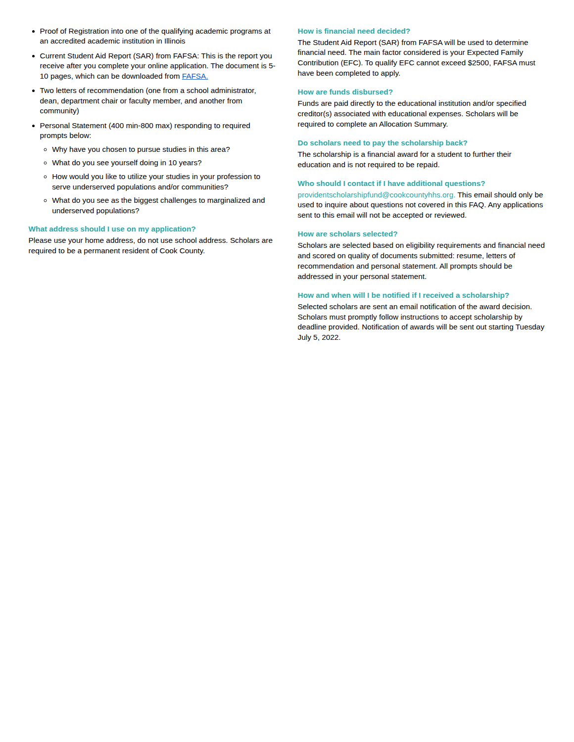Proof of Registration into one of the qualifying academic programs at an accredited academic institution in Illinois
Current Student Aid Report (SAR) from FAFSA: This is the report you receive after you complete your online application. The document is 5-10 pages, which can be downloaded from FAFSA.
Two letters of recommendation (one from a school administrator, dean, department chair or faculty member, and another from community)
Personal Statement (400 min-800 max) responding to required prompts below:
Why have you chosen to pursue studies in this area?
What do you see yourself doing in 10 years?
How would you like to utilize your studies in your profession to serve underserved populations and/or communities?
What do you see as the biggest challenges to marginalized and underserved populations?
What address should I use on my application?
Please use your home address, do not use school address. Scholars are required to be a permanent resident of Cook County.
How is financial need decided?
The Student Aid Report (SAR) from FAFSA will be used to determine financial need. The main factor considered is your Expected Family Contribution (EFC). To qualify EFC cannot exceed $2500, FAFSA must have been completed to apply.
How are funds disbursed?
Funds are paid directly to the educational institution and/or specified creditor(s) associated with educational expenses. Scholars will be required to complete an Allocation Summary.
Do scholars need to pay the scholarship back?
The scholarship is a financial award for a student to further their education and is not required to be repaid.
Who should I contact if I have additional questions?
providentscholarshipfund@cookcountyhhs.org. This email should only be used to inquire about questions not covered in this FAQ. Any applications sent to this email will not be accepted or reviewed.
How are scholars selected?
Scholars are selected based on eligibility requirements and financial need and scored on quality of documents submitted: resume, letters of recommendation and personal statement. All prompts should be addressed in your personal statement.
How and when will I be notified if I received a scholarship?
Selected scholars are sent an email notification of the award decision. Scholars must promptly follow instructions to accept scholarship by deadline provided. Notification of awards will be sent out starting Tuesday July 5, 2022.